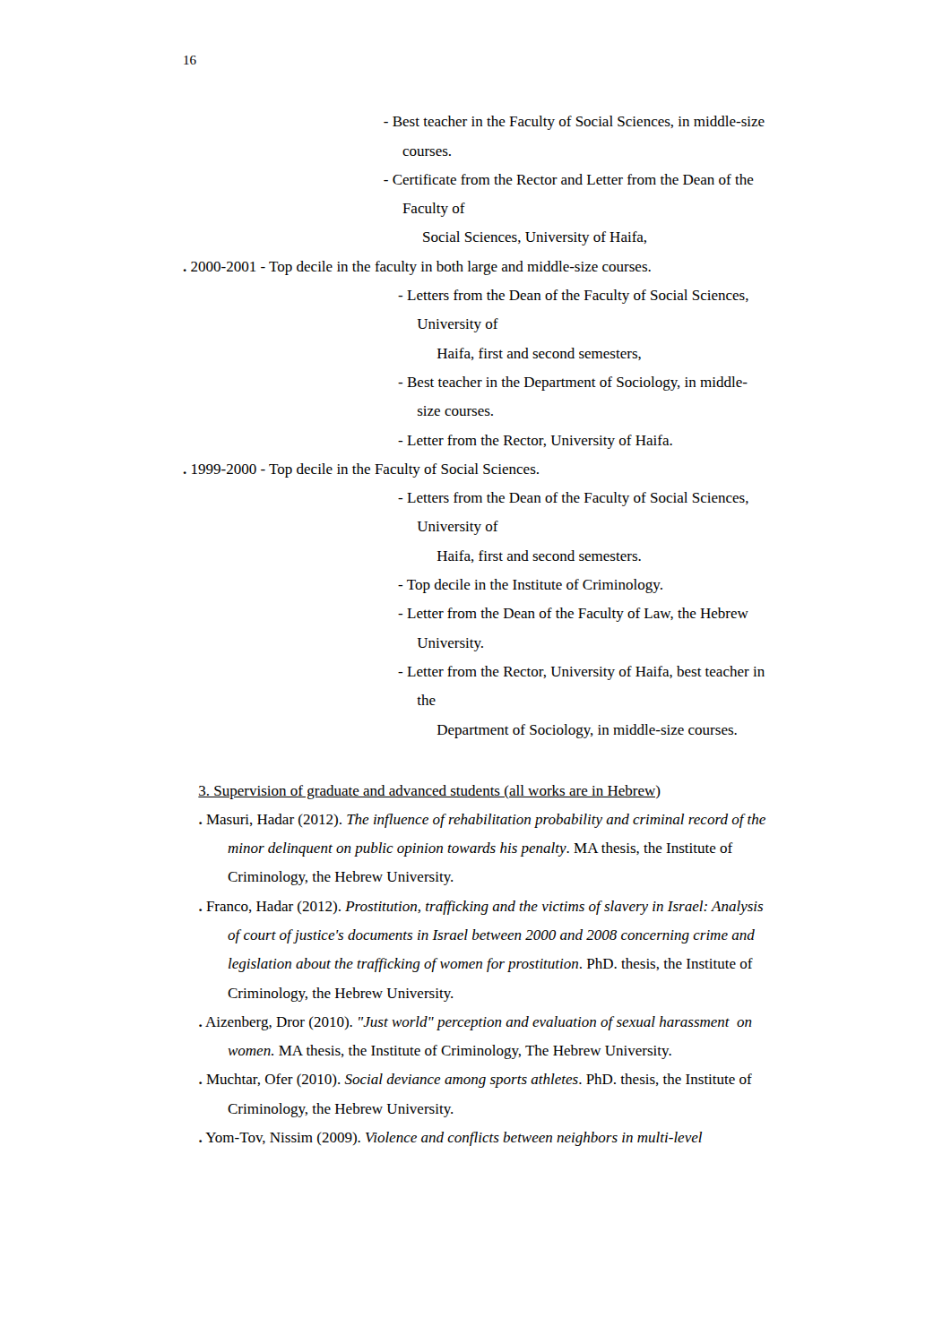16
- Best teacher in the Faculty of Social Sciences, in middle-size courses.
- Certificate from the Rector and Letter from the Dean of the Faculty of
Social Sciences, University of Haifa,
. 2000-2001 - Top decile in the faculty in both large and middle-size courses.
- Letters from the Dean of the Faculty of Social Sciences, University of
Haifa, first and second semesters,
- Best teacher in the Department of Sociology, in middle-size courses.
- Letter from the Rector, University of Haifa.
. 1999-2000 - Top decile in the Faculty of Social Sciences.
- Letters from the Dean of the Faculty of Social Sciences, University of
Haifa, first and second semesters.
- Top decile in the Institute of Criminology.
- Letter from the Dean of the Faculty of Law, the Hebrew University.
- Letter from the Rector, University of Haifa, best teacher in the
Department of Sociology, in middle-size courses.
3. Supervision of graduate and advanced students (all works are in Hebrew)
. Masuri, Hadar (2012). The influence of rehabilitation probability and criminal record of the minor delinquent on public opinion towards his penalty. MA thesis, the Institute of Criminology, the Hebrew University.
. Franco, Hadar (2012). Prostitution, trafficking and the victims of slavery in Israel: Analysis of court of justice's documents in Israel between 2000 and 2008 concerning crime and legislation about the trafficking of women for prostitution. PhD. thesis, the Institute of Criminology, the Hebrew University.
. Aizenberg, Dror (2010). "Just world" perception and evaluation of sexual harassment on women. MA thesis, the Institute of Criminology, The Hebrew University.
. Muchtar, Ofer (2010). Social deviance among sports athletes. PhD. thesis, the Institute of Criminology, the Hebrew University.
. Yom-Tov, Nissim (2009). Violence and conflicts between neighbors in multi-level